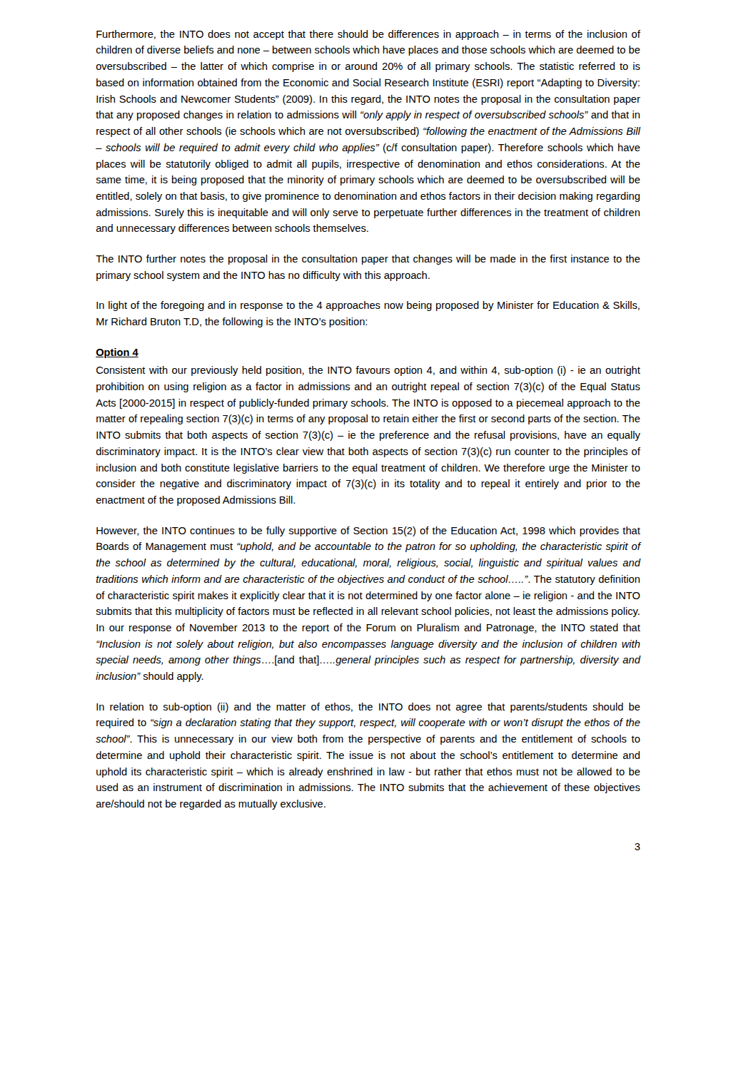Furthermore, the INTO does not accept that there should be differences in approach – in terms of the inclusion of children of diverse beliefs and none – between schools which have places and those schools which are deemed to be oversubscribed – the latter of which comprise in or around 20% of all primary schools. The statistic referred to is based on information obtained from the Economic and Social Research Institute (ESRI) report “Adapting to Diversity: Irish Schools and Newcomer Students” (2009). In this regard, the INTO notes the proposal in the consultation paper that any proposed changes in relation to admissions will “only apply in respect of oversubscribed schools” and that in respect of all other schools (ie schools which are not oversubscribed) “following the enactment of the Admissions Bill – schools will be required to admit every child who applies” (c/f consultation paper). Therefore schools which have places will be statutorily obliged to admit all pupils, irrespective of denomination and ethos considerations. At the same time, it is being proposed that the minority of primary schools which are deemed to be oversubscribed will be entitled, solely on that basis, to give prominence to denomination and ethos factors in their decision making regarding admissions. Surely this is inequitable and will only serve to perpetuate further differences in the treatment of children and unnecessary differences between schools themselves.
The INTO further notes the proposal in the consultation paper that changes will be made in the first instance to the primary school system and the INTO has no difficulty with this approach.
In light of the foregoing and in response to the 4 approaches now being proposed by Minister for Education & Skills, Mr Richard Bruton T.D, the following is the INTO’s position:
Option 4
Consistent with our previously held position, the INTO favours option 4, and within 4, sub-option (i) - ie an outright prohibition on using religion as a factor in admissions and an outright repeal of section 7(3)(c) of the Equal Status Acts [2000-2015] in respect of publicly-funded primary schools. The INTO is opposed to a piecemeal approach to the matter of repealing section 7(3)(c) in terms of any proposal to retain either the first or second parts of the section. The INTO submits that both aspects of section 7(3)(c) – ie the preference and the refusal provisions, have an equally discriminatory impact. It is the INTO’s clear view that both aspects of section 7(3)(c) run counter to the principles of inclusion and both constitute legislative barriers to the equal treatment of children. We therefore urge the Minister to consider the negative and discriminatory impact of 7(3)(c) in its totality and to repeal it entirely and prior to the enactment of the proposed Admissions Bill.
However, the INTO continues to be fully supportive of Section 15(2) of the Education Act, 1998 which provides that Boards of Management must “uphold, and be accountable to the patron for so upholding, the characteristic spirit of the school as determined by the cultural, educational, moral, religious, social, linguistic and spiritual values and traditions which inform and are characteristic of the objectives and conduct of the school…..”. The statutory definition of characteristic spirit makes it explicitly clear that it is not determined by one factor alone – ie religion - and the INTO submits that this multiplicity of factors must be reflected in all relevant school policies, not least the admissions policy. In our response of November 2013 to the report of the Forum on Pluralism and Patronage, the INTO stated that “Inclusion is not solely about religion, but also encompasses language diversity and the inclusion of children with special needs, among other things….[and that]…..general principles such as respect for partnership, diversity and inclusion” should apply.
In relation to sub-option (ii) and the matter of ethos, the INTO does not agree that parents/students should be required to “sign a declaration stating that they support, respect, will cooperate with or won’t disrupt the ethos of the school”. This is unnecessary in our view both from the perspective of parents and the entitlement of schools to determine and uphold their characteristic spirit. The issue is not about the school’s entitlement to determine and uphold its characteristic spirit – which is already enshrined in law - but rather that ethos must not be allowed to be used as an instrument of discrimination in admissions. The INTO submits that the achievement of these objectives are/should not be regarded as mutually exclusive.
3